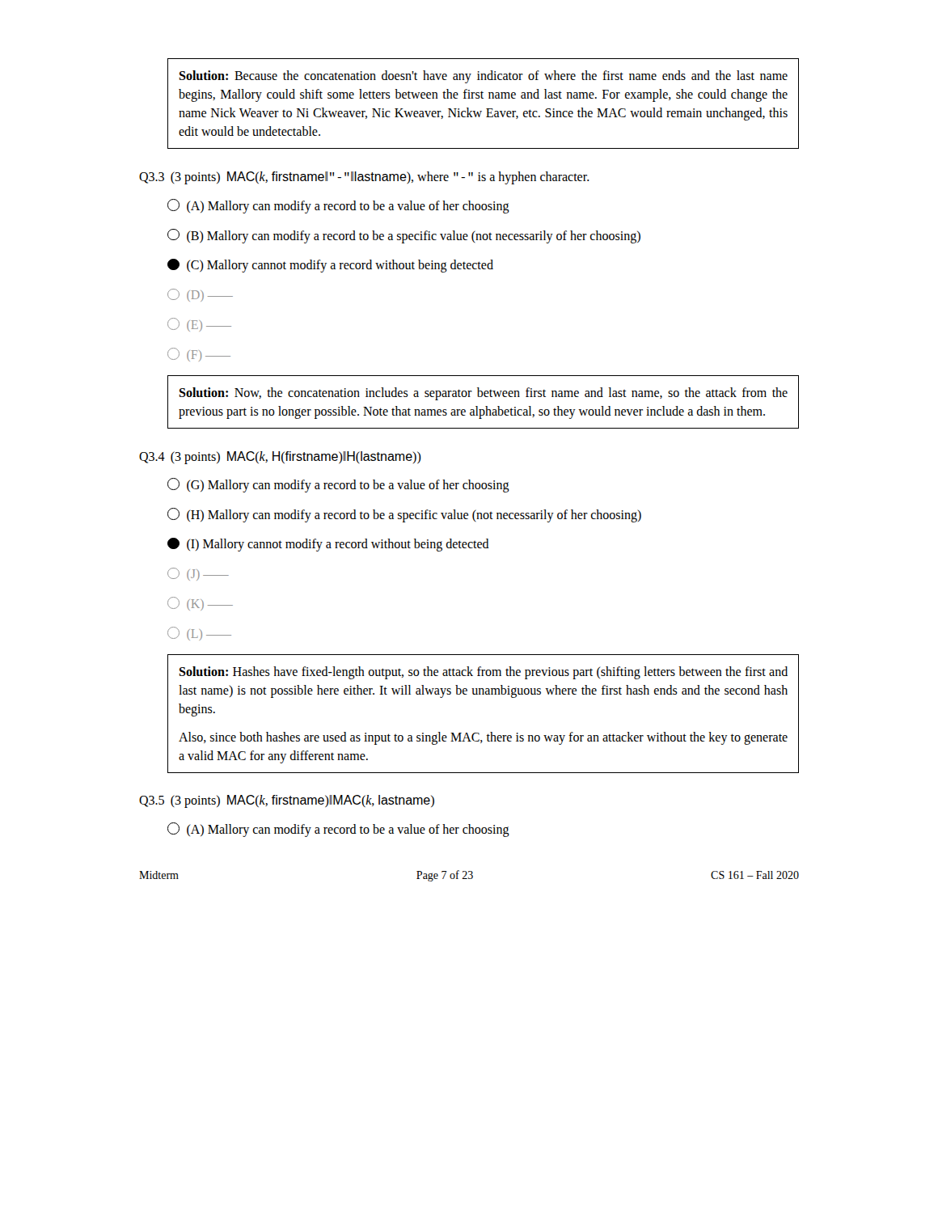Solution: Because the concatenation doesn't have any indicator of where the first name ends and the last name begins, Mallory could shift some letters between the first name and last name. For example, she could change the name Nick Weaver to Ni Ckweaver, Nic Kweaver, Nickw Eaver, etc. Since the MAC would remain unchanged, this edit would be undetectable.
Q3.3 (3 points) MAC(k, firstname‖"-"‖lastname), where "-" is a hyphen character.
(A) Mallory can modify a record to be a value of her choosing
(B) Mallory can modify a record to be a specific value (not necessarily of her choosing)
(C) Mallory cannot modify a record without being detected
(D) ——
(E) ——
(F) ——
Solution: Now, the concatenation includes a separator between first name and last name, so the attack from the previous part is no longer possible. Note that names are alphabetical, so they would never include a dash in them.
Q3.4 (3 points) MAC(k, H(firstname)‖H(lastname))
(G) Mallory can modify a record to be a value of her choosing
(H) Mallory can modify a record to be a specific value (not necessarily of her choosing)
(I) Mallory cannot modify a record without being detected
(J) ——
(K) ——
(L) ——
Solution: Hashes have fixed-length output, so the attack from the previous part (shifting letters between the first and last name) is not possible here either. It will always be unambiguous where the first hash ends and the second hash begins.
Also, since both hashes are used as input to a single MAC, there is no way for an attacker without the key to generate a valid MAC for any different name.
Q3.5 (3 points) MAC(k, firstname)‖MAC(k, lastname)
(A) Mallory can modify a record to be a value of her choosing
Midterm Page 7 of 23 CS 161 – Fall 2020